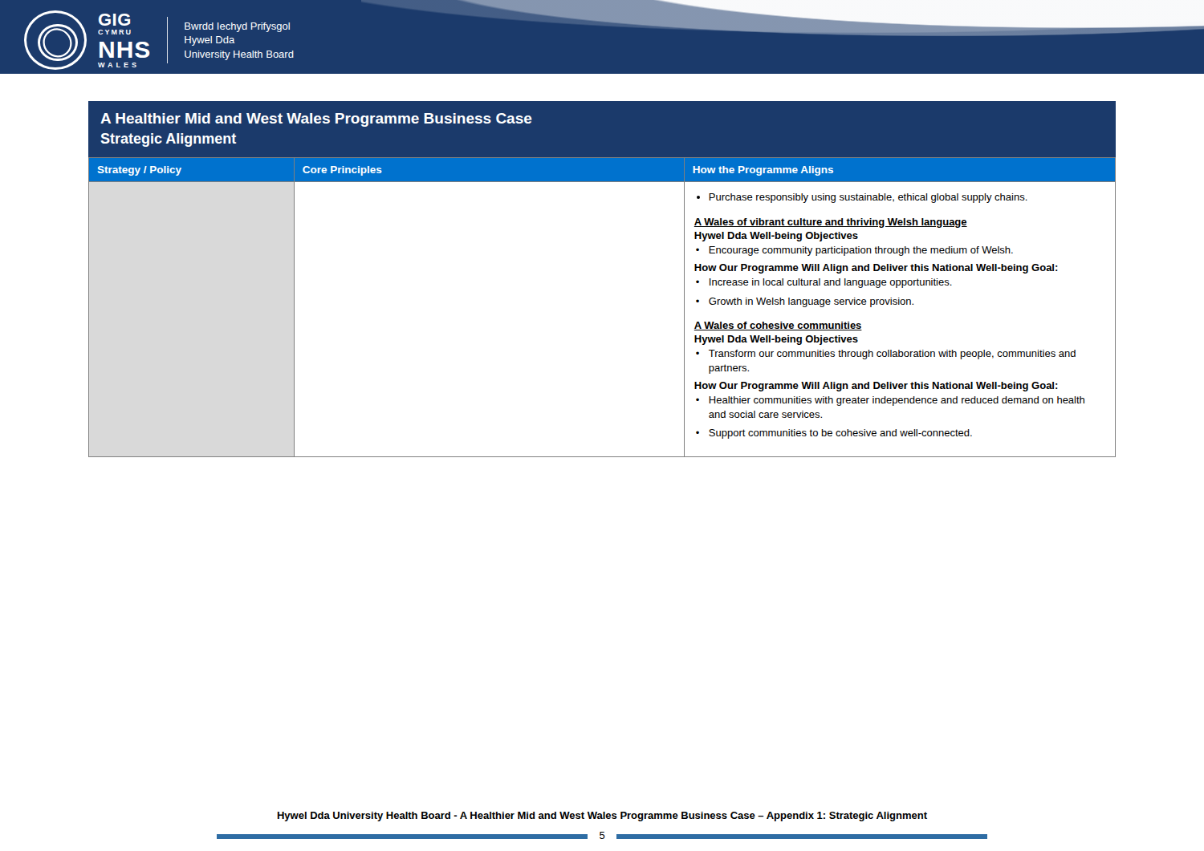GIG
CYMRU
NHS
WALES
Bwrdd Iechyd Prifysgol
Hywel Dda
University Health Board
A Healthier Mid and West Wales Programme Business Case
Strategic Alignment
| Strategy / Policy | Core Principles | How the Programme Aligns |
| --- | --- | --- |
| | | Purchase responsibly using sustainable, ethical global supply chains. A Wales of vibrant culture and thriving Welsh language Hywel Dda Well-being Objectives Encourage community participation through the medium of Welsh. How Our Programme Will Align and Deliver this National Well-being Goal: Increase in local cultural and language opportunities. Growth in Welsh language service provision. A Wales of cohesive communities Hywel Dda Well-being Objectives Transform our communities through collaboration with people, communities and partners. How Our Programme Will Align and Deliver this National Well-being Goal: Healthier communities with greater independence and reduced demand on health and social care services. Support communities to be cohesive and well-connected. |
Hywel Dda University Health Board - A Healthier Mid and West Wales Programme Business Case – Appendix 1: Strategic Alignment
5